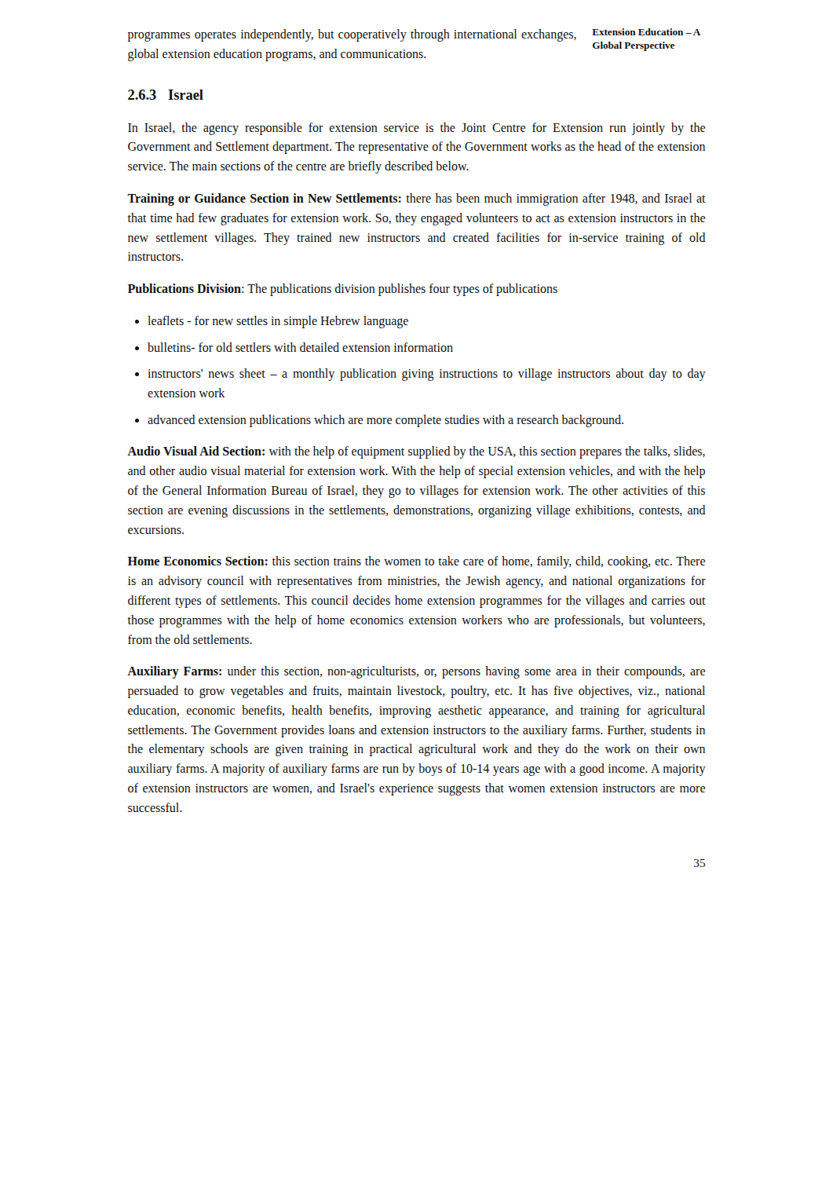Extension Education – A Global Perspective
programmes operates independently, but cooperatively through international exchanges, global extension education programs, and communications.
2.6.3 Israel
In Israel, the agency responsible for extension service is the Joint Centre for Extension run jointly by the Government and Settlement department. The representative of the Government works as the head of the extension service. The main sections of the centre are briefly described below.
Training or Guidance Section in New Settlements: there has been much immigration after 1948, and Israel at that time had few graduates for extension work. So, they engaged volunteers to act as extension instructors in the new settlement villages. They trained new instructors and created facilities for in-service training of old instructors.
Publications Division: The publications division publishes four types of publications
leaflets - for new settles in simple Hebrew language
bulletins- for old settlers with detailed extension information
instructors' news sheet – a monthly publication giving instructions to village instructors about day to day extension work
advanced extension publications which are more complete studies with a research background.
Audio Visual Aid Section: with the help of equipment supplied by the USA, this section prepares the talks, slides, and other audio visual material for extension work. With the help of special extension vehicles, and with the help of the General Information Bureau of Israel, they go to villages for extension work. The other activities of this section are evening discussions in the settlements, demonstrations, organizing village exhibitions, contests, and excursions.
Home Economics Section: this section trains the women to take care of home, family, child, cooking, etc. There is an advisory council with representatives from ministries, the Jewish agency, and national organizations for different types of settlements. This council decides home extension programmes for the villages and carries out those programmes with the help of home economics extension workers who are professionals, but volunteers, from the old settlements.
Auxiliary Farms: under this section, non-agriculturists, or, persons having some area in their compounds, are persuaded to grow vegetables and fruits, maintain livestock, poultry, etc. It has five objectives, viz., national education, economic benefits, health benefits, improving aesthetic appearance, and training for agricultural settlements. The Government provides loans and extension instructors to the auxiliary farms. Further, students in the elementary schools are given training in practical agricultural work and they do the work on their own auxiliary farms. A majority of auxiliary farms are run by boys of 10-14 years age with a good income. A majority of extension instructors are women, and Israel's experience suggests that women extension instructors are more successful.
35